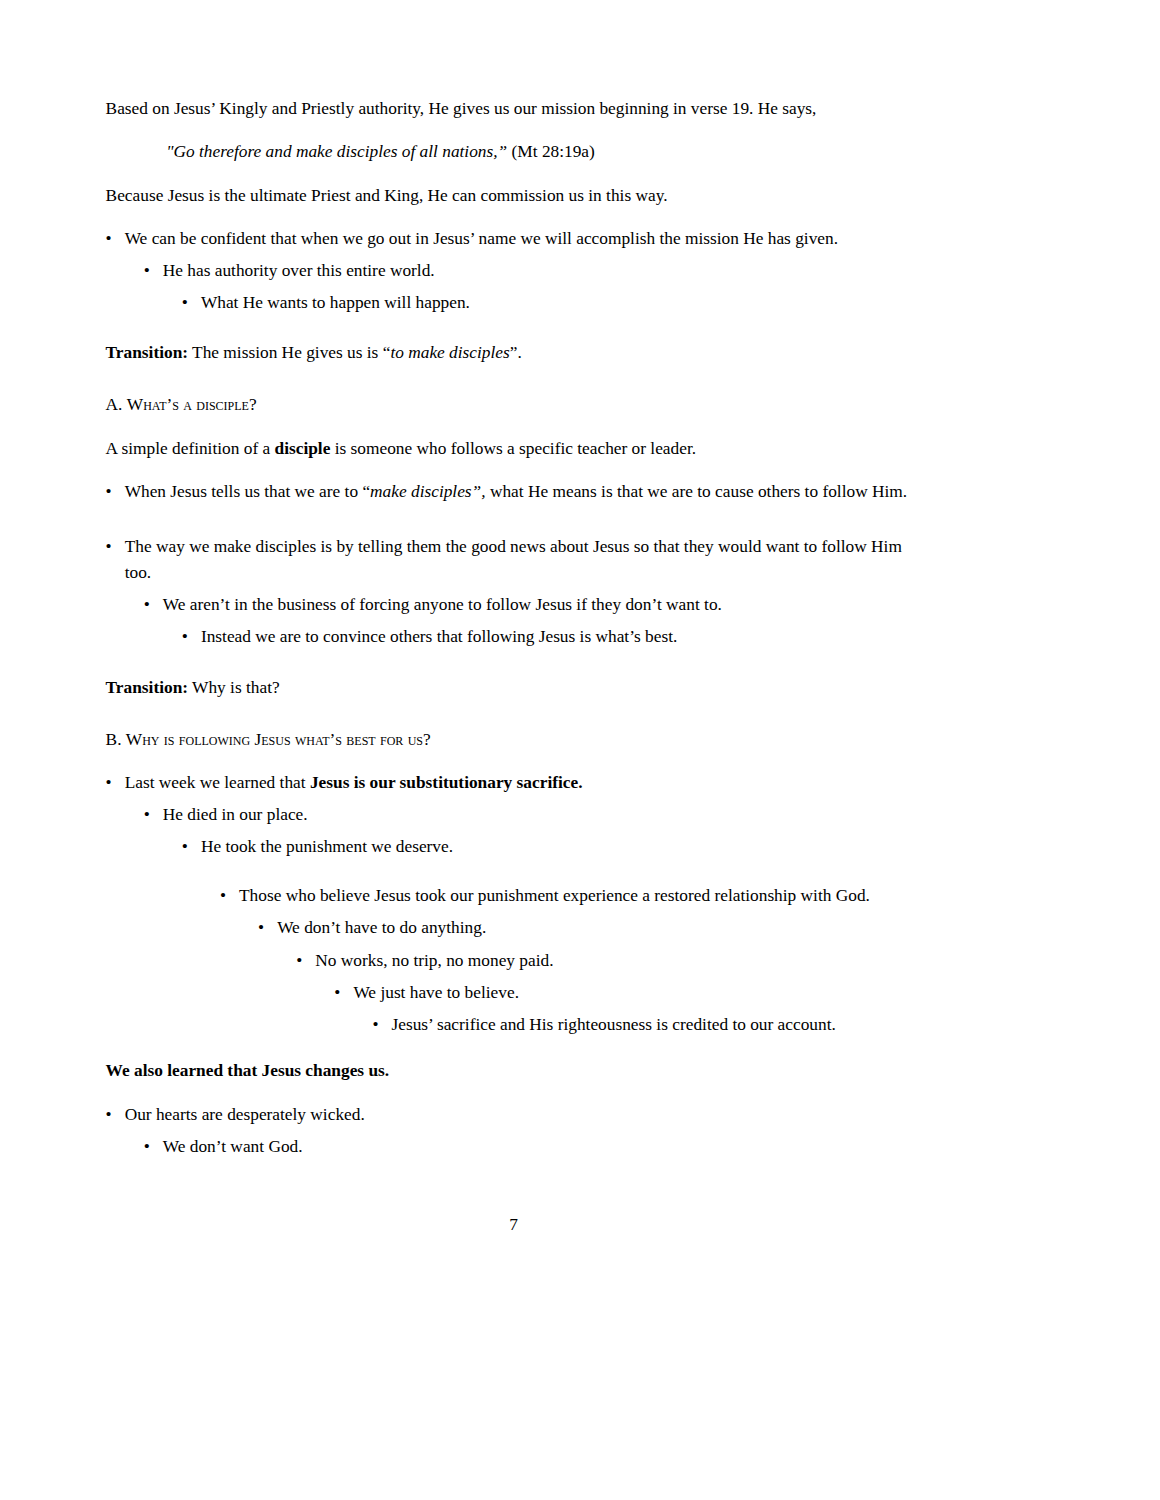Based on Jesus’ Kingly and Priestly authority, He gives us our mission beginning in verse 19. He says,
"Go therefore and make disciples of all nations,” (Mt 28:19a)
Because Jesus is the ultimate Priest and King, He can commission us in this way.
We can be confident that when we go out in Jesus’ name we will accomplish the mission He has given.
He has authority over this entire world.
What He wants to happen will happen.
Transition: The mission He gives us is “to make disciples”.
A. What’s a disciple?
A simple definition of a disciple is someone who follows a specific teacher or leader.
When Jesus tells us that we are to “make disciples”, what He means is that we are to cause others to follow Him.
The way we make disciples is by telling them the good news about Jesus so that they would want to follow Him too.
We aren’t in the business of forcing anyone to follow Jesus if they don’t want to.
Instead we are to convince others that following Jesus is what’s best.
Transition: Why is that?
B. Why is following Jesus what’s best for us?
Last week we learned that Jesus is our substitutionary sacrifice.
He died in our place.
He took the punishment we deserve.
Those who believe Jesus took our punishment experience a restored relationship with God.
We don’t have to do anything.
No works, no trip, no money paid.
We just have to believe.
Jesus’ sacrifice and His righteousness is credited to our account.
We also learned that Jesus changes us.
Our hearts are desperately wicked.
We don’t want God.
7